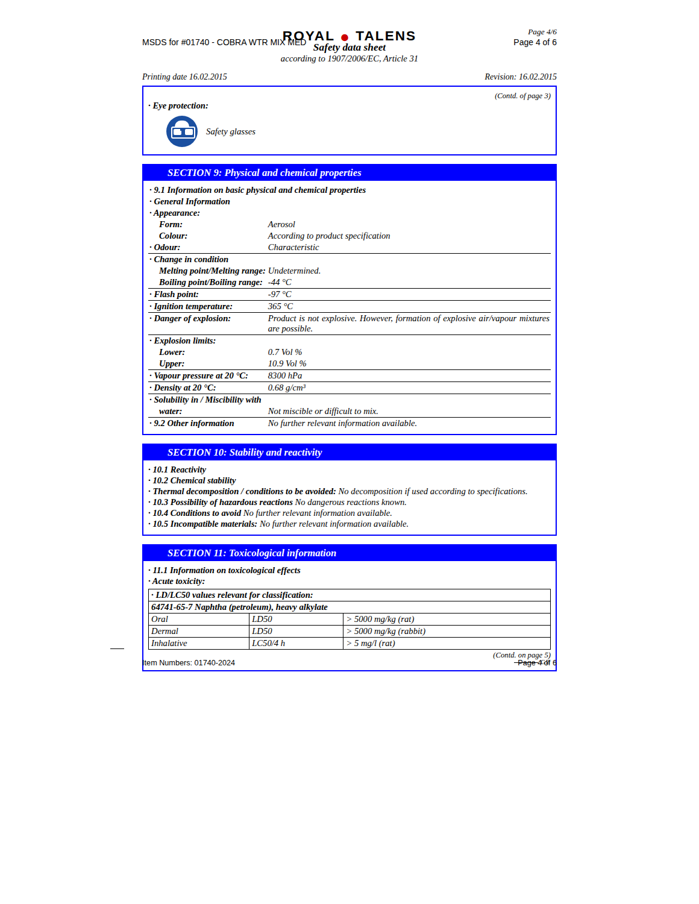ROYAL ● TALENS
Page 4/6
Safety data sheet
according to 1907/2006/EC, Article 31
MSDS for #01740 - COBRA WTR MIX MED
Page 4 of 6
Printing date 16.02.2015 Revision: 16.02.2015
(Contd. of page 3)
· Eye protection:
Safety glasses
SECTION 9: Physical and chemical properties
| · 9.1 Information on basic physical and chemical properties |
| · General Information |
| · Appearance: |
| Form: | Aerosol |
| Colour: | According to product specification |
| · Odour: | Characteristic |
| · Change in condition |
| Melting point/Melting range: | Undetermined. |
| Boiling point/Boiling range: | -44 °C |
| · Flash point: | -97 °C |
| · Ignition temperature: | 365 °C |
| · Danger of explosion: | Product is not explosive. However, formation of explosive air/vapour mixtures are possible. |
| · Explosion limits: |
| Lower: | 0.7 Vol % |
| Upper: | 10.9 Vol % |
| · Vapour pressure at 20 °C: | 8300 hPa |
| · Density at 20 °C: | 0.68 g/cm³ |
| · Solubility in / Miscibility with | |
| water: | Not miscible or difficult to mix. |
| · 9.2 Other information | No further relevant information available. |
SECTION 10: Stability and reactivity
· 10.1 Reactivity
· 10.2 Chemical stability
· Thermal decomposition / conditions to be avoided: No decomposition if used according to specifications.
· 10.3 Possibility of hazardous reactions No dangerous reactions known.
· 10.4 Conditions to avoid No further relevant information available.
· 10.5 Incompatible materials: No further relevant information available.
SECTION 11: Toxicological information
· 11.1 Information on toxicological effects
· Acute toxicity:
| · LD/LC50 values relevant for classification: |
| 64741-65-7 Naphtha (petroleum), heavy alkylate |
| Oral | LD50 | > 5000 mg/kg (rat) |
| Dermal | LD50 | > 5000 mg/kg (rabbit) |
| Inhalative | LC50/4 h | > 5 mg/l (rat) |
(Contd. on page 5)
GB
Item Numbers: 01740-2024 Page 4 of 6